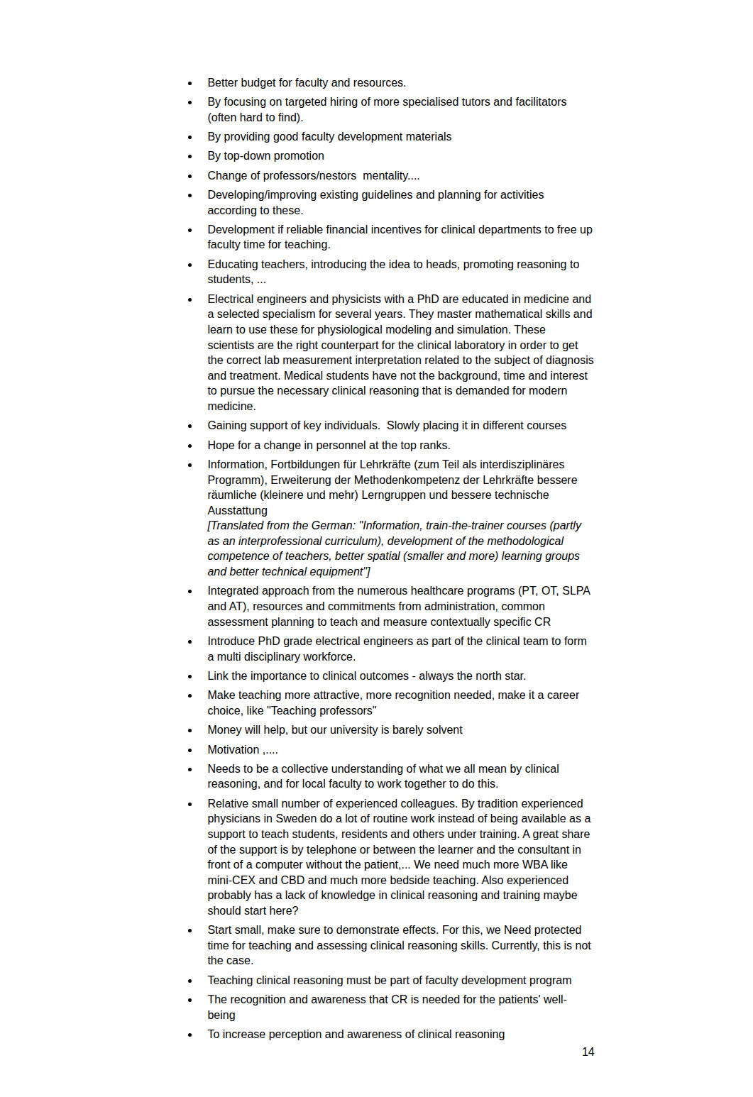Better budget for faculty and resources.
By focusing on targeted hiring of more specialised tutors and facilitators (often hard to find).
By providing good faculty development materials
By top-down promotion
Change of professors/nestors mentality....
Developing/improving existing guidelines and planning for activities according to these.
Development if reliable financial incentives for clinical departments to free up faculty time for teaching.
Educating teachers, introducing the idea to heads, promoting reasoning to students, ...
Electrical engineers and physicists with a PhD are educated in medicine and a selected specialism for several years. They master mathematical skills and learn to use these for physiological modeling and simulation. These scientists are the right counterpart for the clinical laboratory in order to get the correct lab measurement interpretation related to the subject of diagnosis and treatment. Medical students have not the background, time and interest to pursue the necessary clinical reasoning that is demanded for modern medicine.
Gaining support of key individuals. Slowly placing it in different courses
Hope for a change in personnel at the top ranks.
Information, Fortbildungen für Lehrkräfte (zum Teil als interdisziplinäres Programm), Erweiterung der Methodenkompetenz der Lehrkräfte bessere räumliche (kleinere und mehr) Lerngruppen und bessere technische Ausstattung
[Translated from the German: "Information, train-the-trainer courses (partly as an interprofessional curriculum), development of the methodological competence of teachers, better spatial (smaller and more) learning groups and better technical equipment"]
Integrated approach from the numerous healthcare programs (PT, OT, SLPA and AT), resources and commitments from administration, common assessment planning to teach and measure contextually specific CR
Introduce PhD grade electrical engineers as part of the clinical team to form a multi disciplinary workforce.
Link the importance to clinical outcomes - always the north star.
Make teaching more attractive, more recognition needed, make it a career choice, like "Teaching professors"
Money will help, but our university is barely solvent
Motivation ,....
Needs to be a collective understanding of what we all mean by clinical reasoning, and for local faculty to work together to do this.
Relative small number of experienced colleagues. By tradition experienced physicians in Sweden do a lot of routine work instead of being available as a support to teach students, residents and others under training. A great share of the support is by telephone or between the learner and the consultant in front of a computer without the patient,... We need much more WBA like mini-CEX and CBD and much more bedside teaching. Also experienced probably has a lack of knowledge in clinical reasoning and training maybe should start here?
Start small, make sure to demonstrate effects. For this, we Need protected time for teaching and assessing clinical reasoning skills. Currently, this is not the case.
Teaching clinical reasoning must be part of faculty development program
The recognition and awareness that CR is needed for the patients' well-being
To increase perception and awareness of clinical reasoning
14